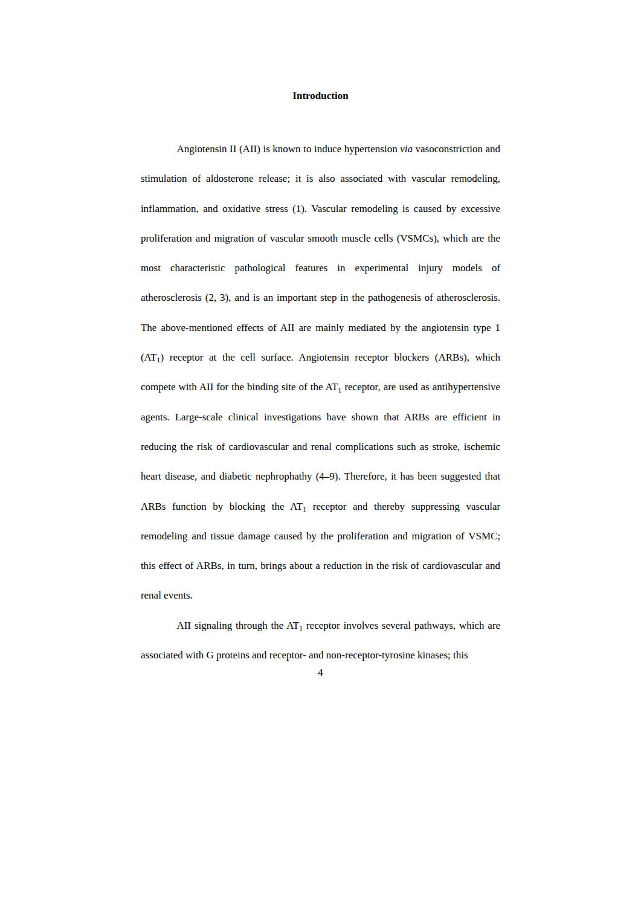Introduction
Angiotensin II (AII) is known to induce hypertension via vasoconstriction and stimulation of aldosterone release; it is also associated with vascular remodeling, inflammation, and oxidative stress (1). Vascular remodeling is caused by excessive proliferation and migration of vascular smooth muscle cells (VSMCs), which are the most characteristic pathological features in experimental injury models of atherosclerosis (2, 3), and is an important step in the pathogenesis of atherosclerosis. The above-mentioned effects of AII are mainly mediated by the angiotensin type 1 (AT1) receptor at the cell surface. Angiotensin receptor blockers (ARBs), which compete with AII for the binding site of the AT1 receptor, are used as antihypertensive agents. Large-scale clinical investigations have shown that ARBs are efficient in reducing the risk of cardiovascular and renal complications such as stroke, ischemic heart disease, and diabetic nephrophathy (4–9). Therefore, it has been suggested that ARBs function by blocking the AT1 receptor and thereby suppressing vascular remodeling and tissue damage caused by the proliferation and migration of VSMC; this effect of ARBs, in turn, brings about a reduction in the risk of cardiovascular and renal events.
AII signaling through the AT1 receptor involves several pathways, which are associated with G proteins and receptor- and non-receptor-tyrosine kinases; this
4